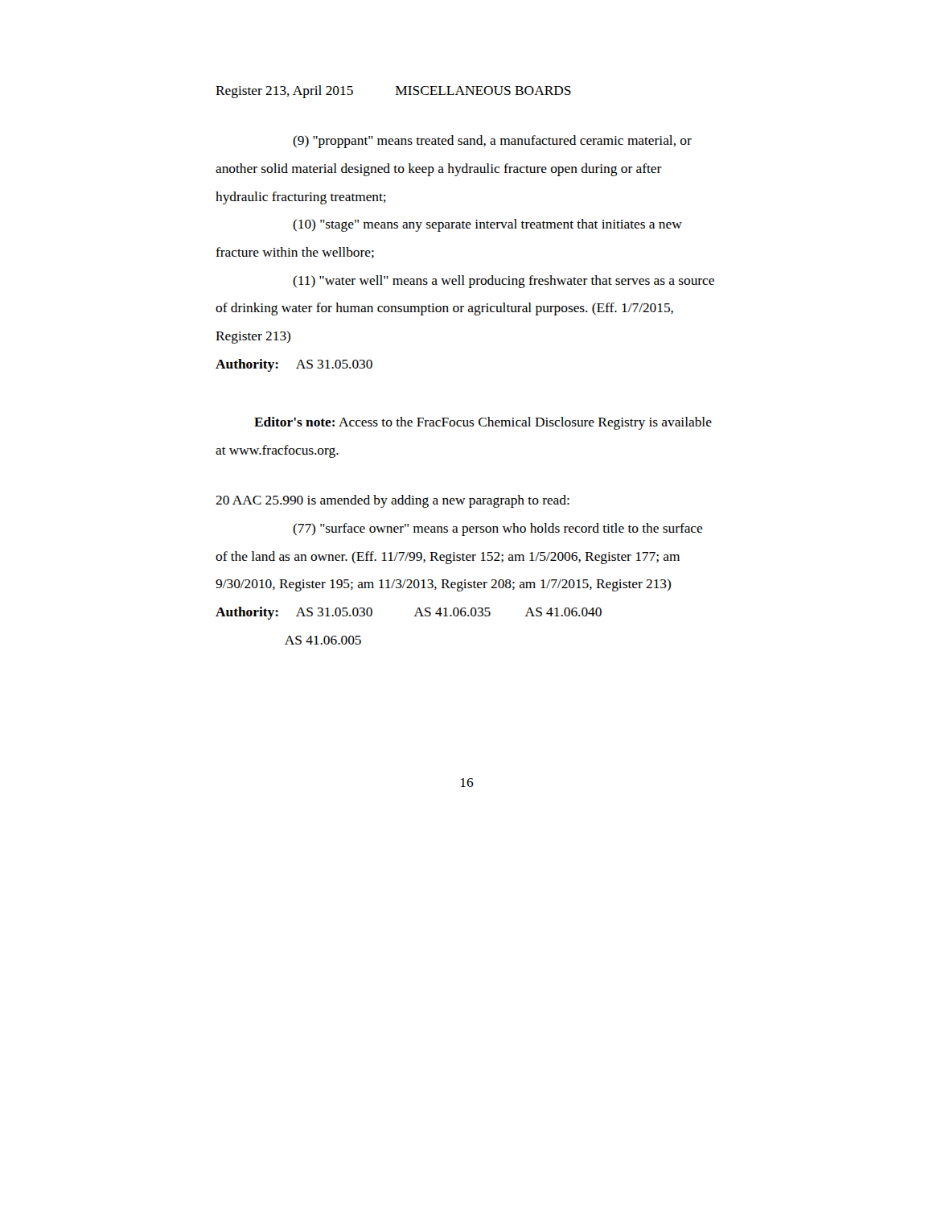Register 213, April 2015 MISCELLANEOUS BOARDS
(9) "proppant" means treated sand, a manufactured ceramic material, or another solid material designed to keep a hydraulic fracture open during or after hydraulic fracturing treatment;
(10) "stage" means any separate interval treatment that initiates a new fracture within the wellbore;
(11) "water well" means a well producing freshwater that serves as a source of drinking water for human consumption or agricultural purposes. (Eff. 1/7/2015, Register 213)
Authority: AS 31.05.030
Editor's note: Access to the FracFocus Chemical Disclosure Registry is available at www.fracfocus.org.
20 AAC 25.990 is amended by adding a new paragraph to read:
(77) "surface owner" means a person who holds record title to the surface of the land as an owner. (Eff. 11/7/99, Register 152; am 1/5/2006, Register 177; am 9/30/2010, Register 195; am 11/3/2013, Register 208; am 1/7/2015, Register 213)
Authority: AS 31.05.030 AS 41.06.035 AS 41.06.040
AS 41.06.005
16